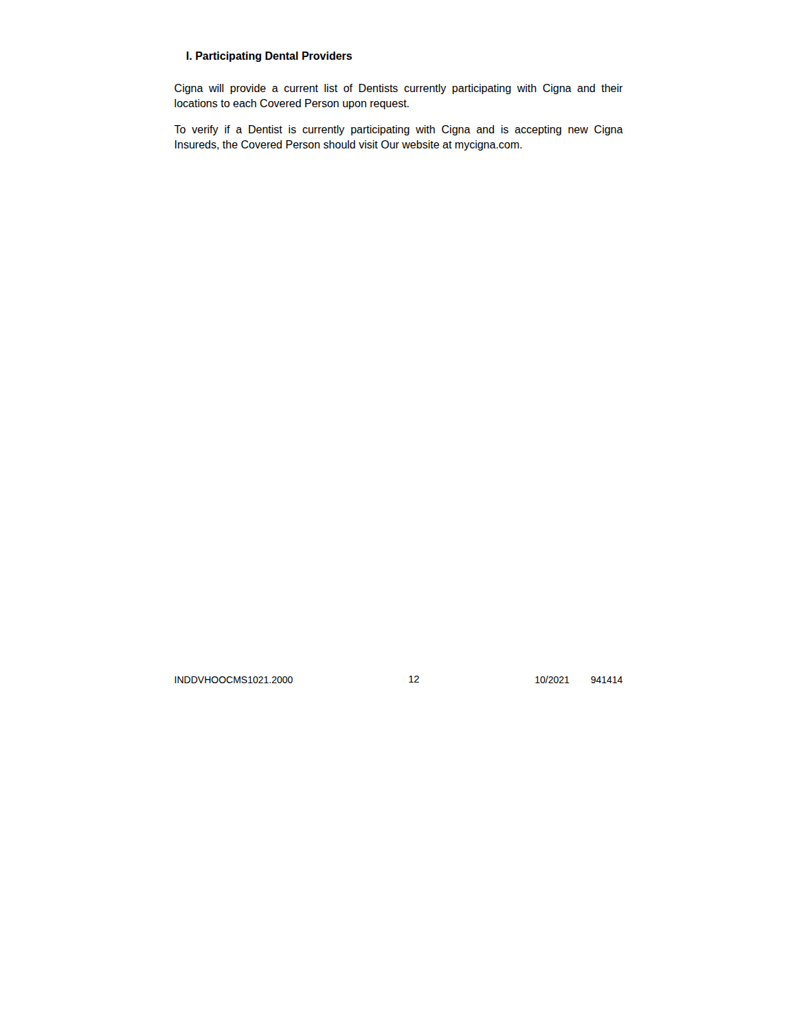I. Participating Dental Providers
Cigna will provide a current list of Dentists currently participating with Cigna and their locations to each Covered Person upon request.
To verify if a Dentist is currently participating with Cigna and is accepting new Cigna Insureds, the Covered Person should visit Our website at mycigna.com.
INDDVHOOCMS1021.2000
12
10/2021941414